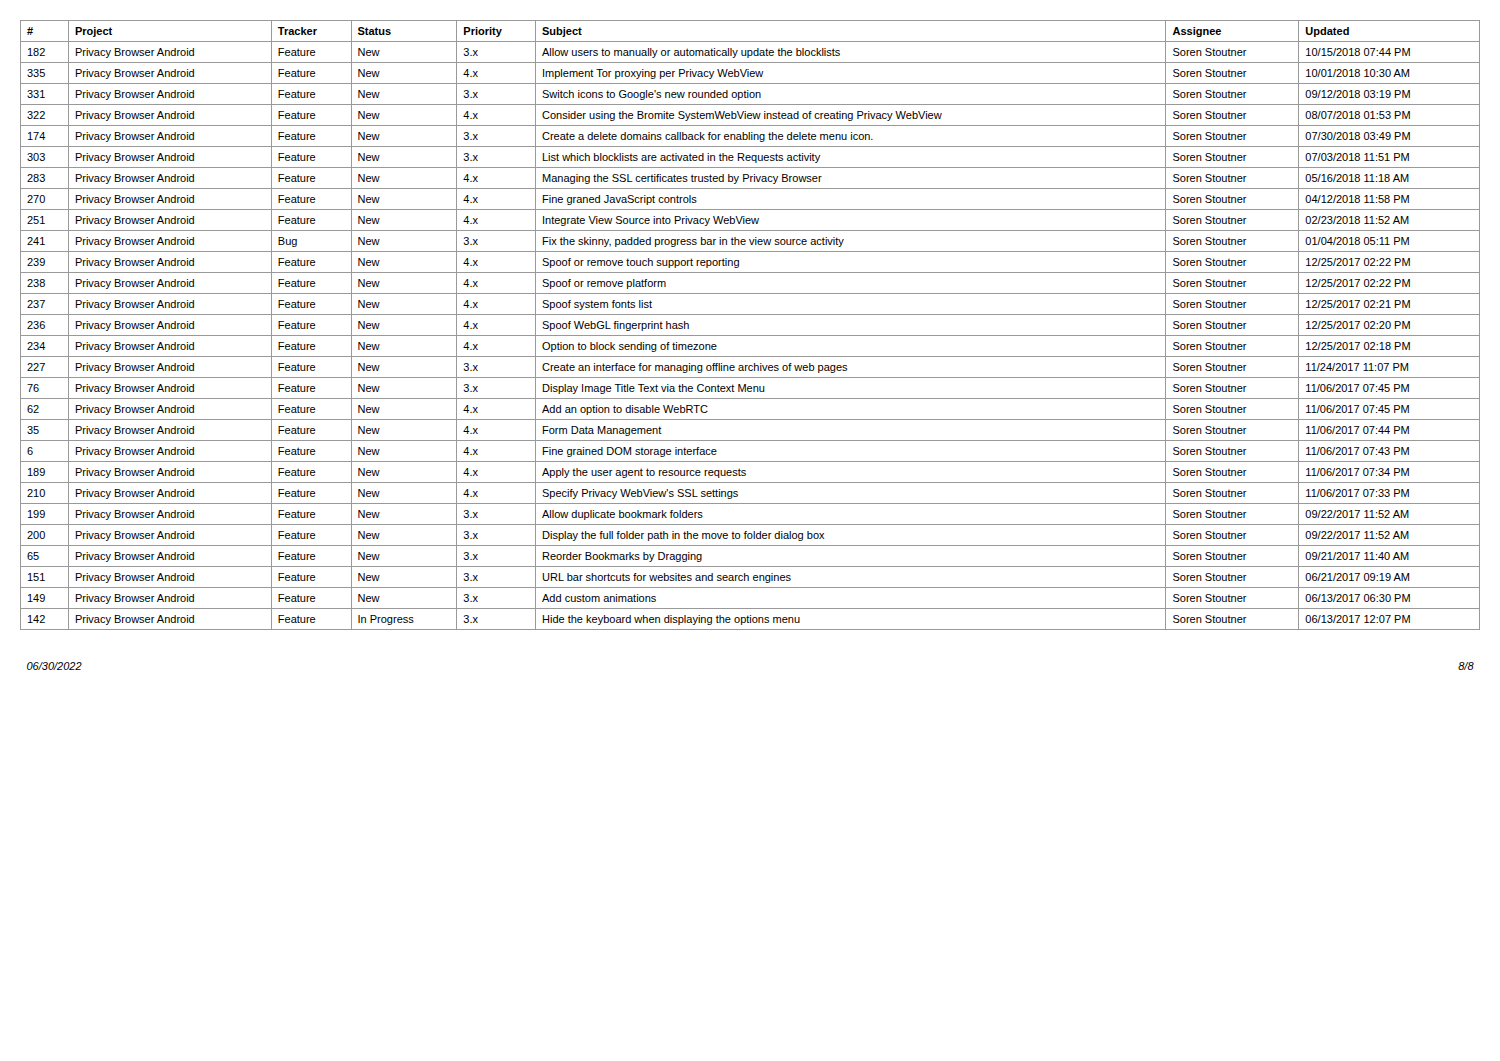| # | Project | Tracker | Status | Priority | Subject | Assignee | Updated |
| --- | --- | --- | --- | --- | --- | --- | --- |
| 182 | Privacy Browser Android | Feature | New | 3.x | Allow users to manually or automatically update the blocklists | Soren Stoutner | 10/15/2018 07:44 PM |
| 335 | Privacy Browser Android | Feature | New | 4.x | Implement Tor proxying per Privacy WebView | Soren Stoutner | 10/01/2018 10:30 AM |
| 331 | Privacy Browser Android | Feature | New | 3.x | Switch icons to Google's new rounded option | Soren Stoutner | 09/12/2018 03:19 PM |
| 322 | Privacy Browser Android | Feature | New | 4.x | Consider using the Bromite SystemWebView instead of creating Privacy WebView | Soren Stoutner | 08/07/2018 01:53 PM |
| 174 | Privacy Browser Android | Feature | New | 3.x | Create a delete domains callback for enabling the delete menu icon. | Soren Stoutner | 07/30/2018 03:49 PM |
| 303 | Privacy Browser Android | Feature | New | 3.x | List which blocklists are activated in the Requests activity | Soren Stoutner | 07/03/2018 11:51 PM |
| 283 | Privacy Browser Android | Feature | New | 4.x | Managing the SSL certificates trusted by Privacy Browser | Soren Stoutner | 05/16/2018 11:18 AM |
| 270 | Privacy Browser Android | Feature | New | 4.x | Fine graned JavaScript controls | Soren Stoutner | 04/12/2018 11:58 PM |
| 251 | Privacy Browser Android | Feature | New | 4.x | Integrate View Source into Privacy WebView | Soren Stoutner | 02/23/2018 11:52 AM |
| 241 | Privacy Browser Android | Bug | New | 3.x | Fix the skinny, padded progress bar in the view source activity | Soren Stoutner | 01/04/2018 05:11 PM |
| 239 | Privacy Browser Android | Feature | New | 4.x | Spoof or remove touch support reporting | Soren Stoutner | 12/25/2017 02:22 PM |
| 238 | Privacy Browser Android | Feature | New | 4.x | Spoof or remove platform | Soren Stoutner | 12/25/2017 02:22 PM |
| 237 | Privacy Browser Android | Feature | New | 4.x | Spoof system fonts list | Soren Stoutner | 12/25/2017 02:21 PM |
| 236 | Privacy Browser Android | Feature | New | 4.x | Spoof WebGL fingerprint hash | Soren Stoutner | 12/25/2017 02:20 PM |
| 234 | Privacy Browser Android | Feature | New | 4.x | Option to block sending of timezone | Soren Stoutner | 12/25/2017 02:18 PM |
| 227 | Privacy Browser Android | Feature | New | 3.x | Create an interface for managing offline archives of web pages | Soren Stoutner | 11/24/2017 11:07 PM |
| 76 | Privacy Browser Android | Feature | New | 3.x | Display Image Title Text via the Context Menu | Soren Stoutner | 11/06/2017 07:45 PM |
| 62 | Privacy Browser Android | Feature | New | 4.x | Add an option to disable WebRTC | Soren Stoutner | 11/06/2017 07:45 PM |
| 35 | Privacy Browser Android | Feature | New | 4.x | Form Data Management | Soren Stoutner | 11/06/2017 07:44 PM |
| 6 | Privacy Browser Android | Feature | New | 4.x | Fine grained DOM storage interface | Soren Stoutner | 11/06/2017 07:43 PM |
| 189 | Privacy Browser Android | Feature | New | 4.x | Apply the user agent to resource requests | Soren Stoutner | 11/06/2017 07:34 PM |
| 210 | Privacy Browser Android | Feature | New | 4.x | Specify Privacy WebView's SSL settings | Soren Stoutner | 11/06/2017 07:33 PM |
| 199 | Privacy Browser Android | Feature | New | 3.x | Allow duplicate bookmark folders | Soren Stoutner | 09/22/2017 11:52 AM |
| 200 | Privacy Browser Android | Feature | New | 3.x | Display the full folder path in the move to folder dialog box | Soren Stoutner | 09/22/2017 11:52 AM |
| 65 | Privacy Browser Android | Feature | New | 3.x | Reorder Bookmarks by Dragging | Soren Stoutner | 09/21/2017 11:40 AM |
| 151 | Privacy Browser Android | Feature | New | 3.x | URL bar shortcuts for websites and search engines | Soren Stoutner | 06/21/2017 09:19 AM |
| 149 | Privacy Browser Android | Feature | New | 3.x | Add custom animations | Soren Stoutner | 06/13/2017 06:30 PM |
| 142 | Privacy Browser Android | Feature | In Progress | 3.x | Hide the keyboard when displaying the options menu | Soren Stoutner | 06/13/2017 12:07 PM |
| 06/30/2022 | 8/8 |